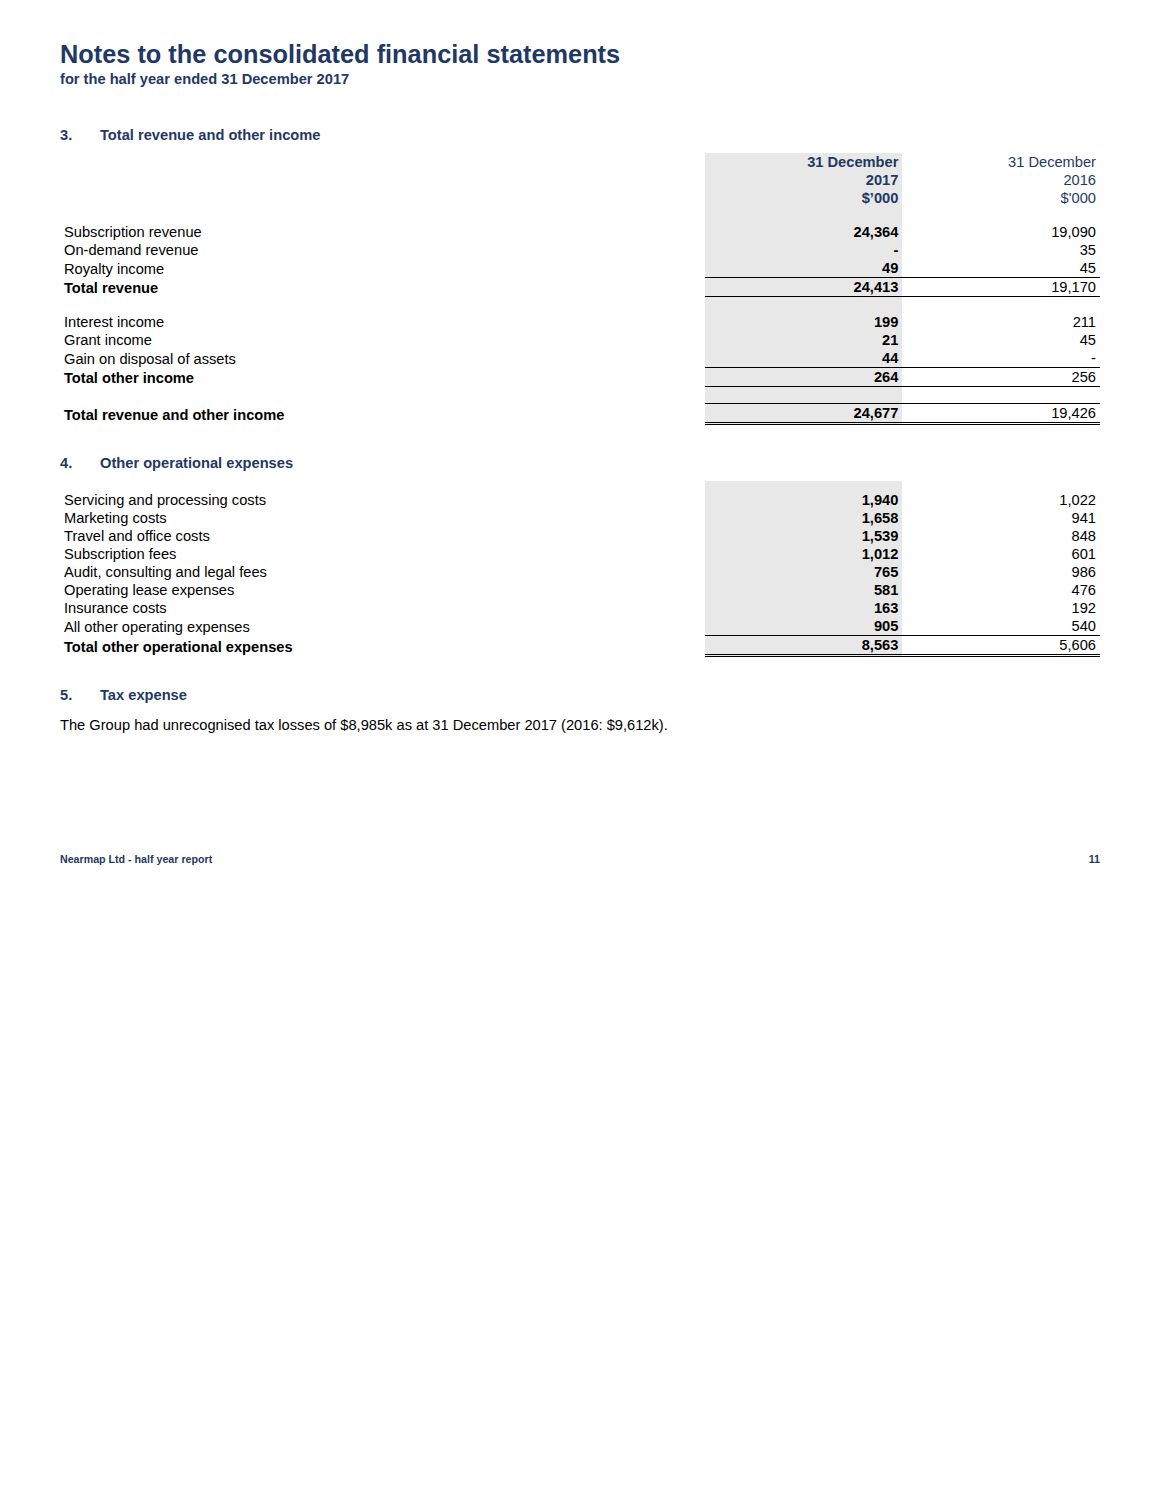Notes to the consolidated financial statements
for the half year ended 31 December 2017
3. Total revenue and other income
| | 31 December | 31 December |
| | 2017 | 2016 |
| | $’000 | $'000 |
| Subscription revenue | 24,364 | 19,090 |
| On-demand revenue | - | 35 |
| Royalty income | 49 | 45 |
| Total revenue | 24,413 | 19,170 |
| Interest income | 199 | 211 |
| Grant income | 21 | 45 |
| Gain on disposal of assets | 44 | - |
| Total other income | 264 | 256 |
| Total revenue and other income | 24,677 | 19,426 |
4. Other operational expenses
| Servicing and processing costs | 1,940 | 1,022 |
| Marketing costs | 1,658 | 941 |
| Travel and office costs | 1,539 | 848 |
| Subscription fees | 1,012 | 601 |
| Audit, consulting and legal fees | 765 | 986 |
| Operating lease expenses | 581 | 476 |
| Insurance costs | 163 | 192 |
| All other operating expenses | 905 | 540 |
| Total other operational expenses | 8,563 | 5,606 |
5. Tax expense
The Group had unrecognised tax losses of $8,985k as at 31 December 2017 (2016: $9,612k).
Nearmap Ltd - half year report 11